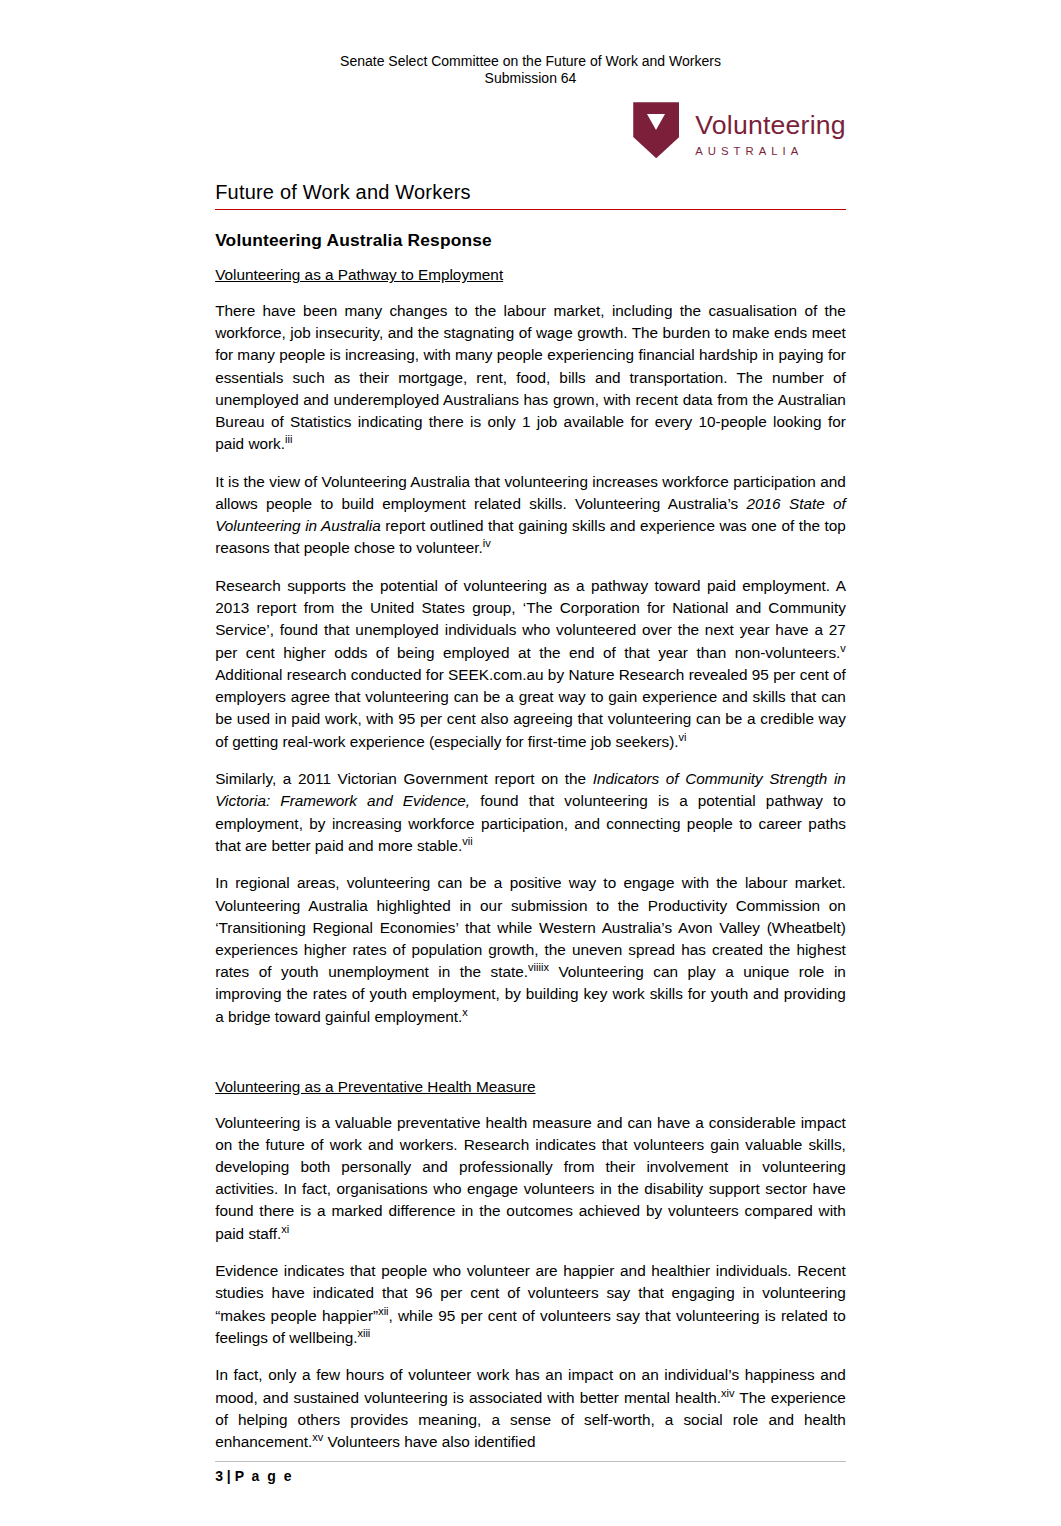Senate Select Committee on the Future of Work and Workers
Submission 64
Volunteering
AUSTRALIA
Future of Work and Workers
Volunteering Australia Response
Volunteering as a Pathway to Employment
There have been many changes to the labour market, including the casualisation of the workforce, job insecurity, and the stagnating of wage growth. The burden to make ends meet for many people is increasing, with many people experiencing financial hardship in paying for essentials such as their mortgage, rent, food, bills and transportation. The number of unemployed and underemployed Australians has grown, with recent data from the Australian Bureau of Statistics indicating there is only 1 job available for every 10-people looking for paid work.iii
It is the view of Volunteering Australia that volunteering increases workforce participation and allows people to build employment related skills. Volunteering Australia’s 2016 State of Volunteering in Australia report outlined that gaining skills and experience was one of the top reasons that people chose to volunteer.iv
Research supports the potential of volunteering as a pathway toward paid employment. A 2013 report from the United States group, ‘The Corporation for National and Community Service’, found that unemployed individuals who volunteered over the next year have a 27 per cent higher odds of being employed at the end of that year than non-volunteers.v Additional research conducted for SEEK.com.au by Nature Research revealed 95 per cent of employers agree that volunteering can be a great way to gain experience and skills that can be used in paid work, with 95 per cent also agreeing that volunteering can be a credible way of getting real-work experience (especially for first-time job seekers).vi
Similarly, a 2011 Victorian Government report on the Indicators of Community Strength in Victoria: Framework and Evidence, found that volunteering is a potential pathway to employment, by increasing workforce participation, and connecting people to career paths that are better paid and more stable.vii
In regional areas, volunteering can be a positive way to engage with the labour market. Volunteering Australia highlighted in our submission to the Productivity Commission on ‘Transitioning Regional Economies’ that while Western Australia’s Avon Valley (Wheatbelt) experiences higher rates of population growth, the uneven spread has created the highest rates of youth unemployment in the state.viiiix Volunteering can play a unique role in improving the rates of youth employment, by building key work skills for youth and providing a bridge toward gainful employment.x
Volunteering as a Preventative Health Measure
Volunteering is a valuable preventative health measure and can have a considerable impact on the future of work and workers. Research indicates that volunteers gain valuable skills, developing both personally and professionally from their involvement in volunteering activities. In fact, organisations who engage volunteers in the disability support sector have found there is a marked difference in the outcomes achieved by volunteers compared with paid staff.xi
Evidence indicates that people who volunteer are happier and healthier individuals. Recent studies have indicated that 96 per cent of volunteers say that engaging in volunteering “makes people happier”xii, while 95 per cent of volunteers say that volunteering is related to feelings of wellbeing.xiii
In fact, only a few hours of volunteer work has an impact on an individual’s happiness and mood, and sustained volunteering is associated with better mental health.xiv The experience of helping others provides meaning, a sense of self-worth, a social role and health enhancement.xv Volunteers have also identified
3 | P a g e